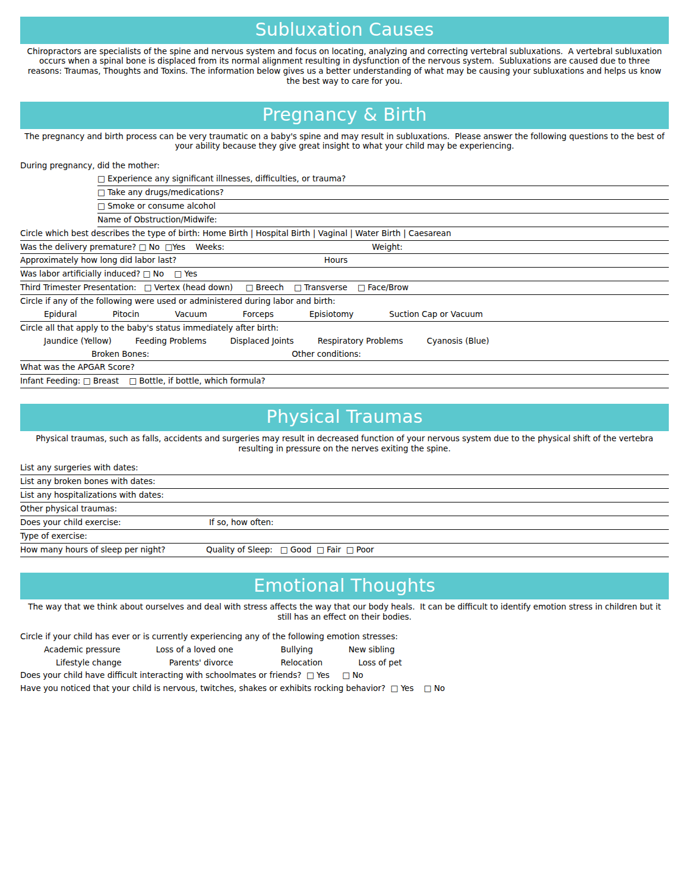Subluxation Causes
Chiropractors are specialists of the spine and nervous system and focus on locating, analyzing and correcting vertebral subluxations. A vertebral subluxation occurs when a spinal bone is displaced from its normal alignment resulting in dysfunction of the nervous system. Subluxations are caused due to three reasons: Traumas, Thoughts and Toxins. The information below gives us a better understanding of what may be causing your subluxations and helps us know the best way to care for you.
Pregnancy & Birth
The pregnancy and birth process can be very traumatic on a baby's spine and may result in subluxations. Please answer the following questions to the best of your ability because they give great insight to what your child may be experiencing.
During pregnancy, did the mother:
□ Experience any significant illnesses, difficulties, or trauma?
□ Take any drugs/medications?
□ Smoke or consume alcohol
Name of Obstruction/Midwife:
Circle which best describes the type of birth: Home Birth | Hospital Birth | Vaginal | Water Birth | Caesarean
Was the delivery premature? □ No □Yes Weeks: Weight:
Approximately how long did labor last? Hours
Was labor artificially induced? □ No □ Yes
Third Trimester Presentation: □ Vertex (head down) □ Breech □ Transverse □ Face/Brow
Circle if any of the following were used or administered during labor and birth:
Epidural Pitocin Vacuum Forceps Episiotomy Suction Cap or Vacuum
Circle all that apply to the baby's status immediately after birth:
Jaundice (Yellow) Feeding Problems Displaced Joints Respiratory Problems Cyanosis (Blue)
Broken Bones: Other conditions:
What was the APGAR Score?
Infant Feeding: □ Breast □ Bottle, if bottle, which formula?
Physical Traumas
Physical traumas, such as falls, accidents and surgeries may result in decreased function of your nervous system due to the physical shift of the vertebra resulting in pressure on the nerves exiting the spine.
List any surgeries with dates:
List any broken bones with dates:
List any hospitalizations with dates:
Other physical traumas:
Does your child exercise: If so, how often:
Type of exercise:
How many hours of sleep per night? Quality of Sleep: □ Good □ Fair □ Poor
Emotional Thoughts
The way that we think about ourselves and deal with stress affects the way that our body heals. It can be difficult to identify emotion stress in children but it still has an effect on their bodies.
Circle if your child has ever or is currently experiencing any of the following emotion stresses:
Academic pressure Loss of a loved one Bullying New sibling
Lifestyle change Parents' divorce Relocation Loss of pet
Does your child have difficult interacting with schoolmates or friends? □ Yes □ No
Have you noticed that your child is nervous, twitches, shakes or exhibits rocking behavior? □ Yes □ No